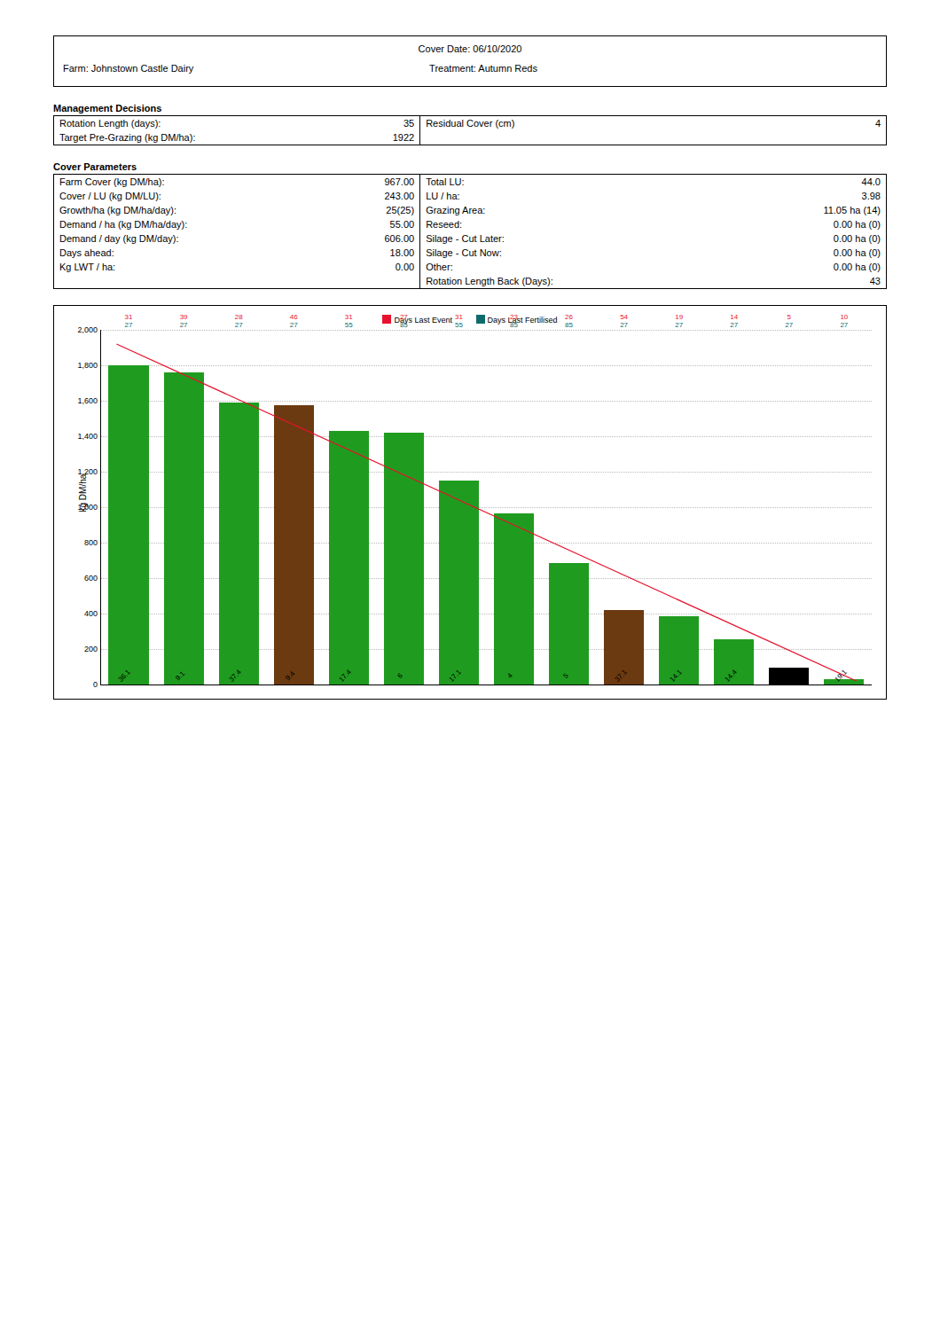Cover Date: 06/10/2020
Farm: Johnstown Castle Dairy
Treatment: Autumn Reds
Management Decisions
| Rotation Length (days): | 35 | Residual Cover (cm) | 4 |
| Target Pre-Grazing (kg DM/ha): | 1922 | | |
Cover Parameters
| Farm Cover (kg DM/ha): | 967.00 | Total LU: | 44.0 |
| Cover / LU (kg DM/LU): | 243.00 | LU / ha: | 3.98 |
| Growth/ha (kg DM/ha/day): | 25(25) | Grazing Area: | 11.05 ha (14) |
| Demand / ha (kg DM/ha/day): | 55.00 | Reseed: | 0.00 ha (0) |
| Demand / day (kg DM/day): | 606.00 | Silage - Cut Later: | 0.00 ha (0) |
| Days ahead: | 18.00 | Silage - Cut Now: | 0.00 ha (0) |
| Kg LWT / ha: | 0.00 | Other: | 0.00 ha (0) |
| | | Rotation Length Back (Days): | 43 |
Days Last Event Days Last Fertilised
kg DM/ha
2,000
1,800
1,600
1,400
1,200
1,000
800
600
400
200
0
31
27
39
27
28
27
46
27
31
55
27
85
31
55
23
85
26
85
54
27
19
27
14
27
5
27
10
27
36.1
9.1
37.4
9.4
17.4
6
17.1
4
5
37.1
14.1
14.4
19.4
19.1